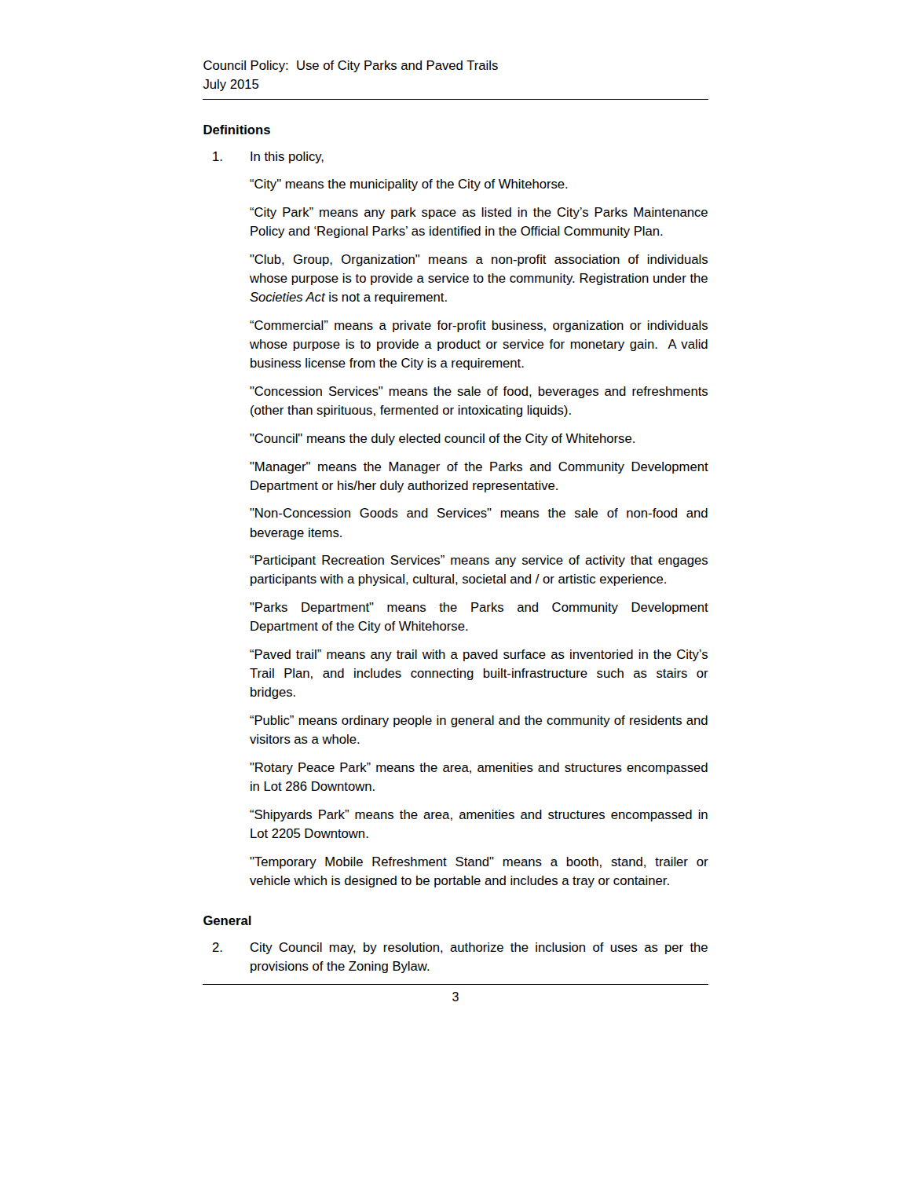Council Policy: Use of City Parks and Paved Trails July 2015
Definitions
1.
In this policy,
“City" means the municipality of the City of Whitehorse.
“City Park” means any park space as listed in the City’s Parks Maintenance Policy and ‘Regional Parks’ as identified in the Official Community Plan.
"Club, Group, Organization" means a non-profit association of individuals whose purpose is to provide a service to the community. Registration under the Societies Act is not a requirement.
“Commercial” means a private for-profit business, organization or individuals whose purpose is to provide a product or service for monetary gain. A valid business license from the City is a requirement.
"Concession Services" means the sale of food, beverages and refreshments (other than spirituous, fermented or intoxicating liquids).
"Council" means the duly elected council of the City of Whitehorse.
"Manager" means the Manager of the Parks and Community Development Department or his/her duly authorized representative.
"Non-Concession Goods and Services" means the sale of non-food and beverage items.
“Participant Recreation Services” means any service of activity that engages participants with a physical, cultural, societal and / or artistic experience.
"Parks Department" means the Parks and Community Development Department of the City of Whitehorse.
“Paved trail” means any trail with a paved surface as inventoried in the City’s Trail Plan, and includes connecting built-infrastructure such as stairs or bridges.
“Public” means ordinary people in general and the community of residents and visitors as a whole.
"Rotary Peace Park” means the area, amenities and structures encompassed in Lot 286 Downtown.
“Shipyards Park” means the area, amenities and structures encompassed in Lot 2205 Downtown.
"Temporary Mobile Refreshment Stand" means a booth, stand, trailer or vehicle which is designed to be portable and includes a tray or container.
General
2.
City Council may, by resolution, authorize the inclusion of uses as per the provisions of the Zoning Bylaw.
3